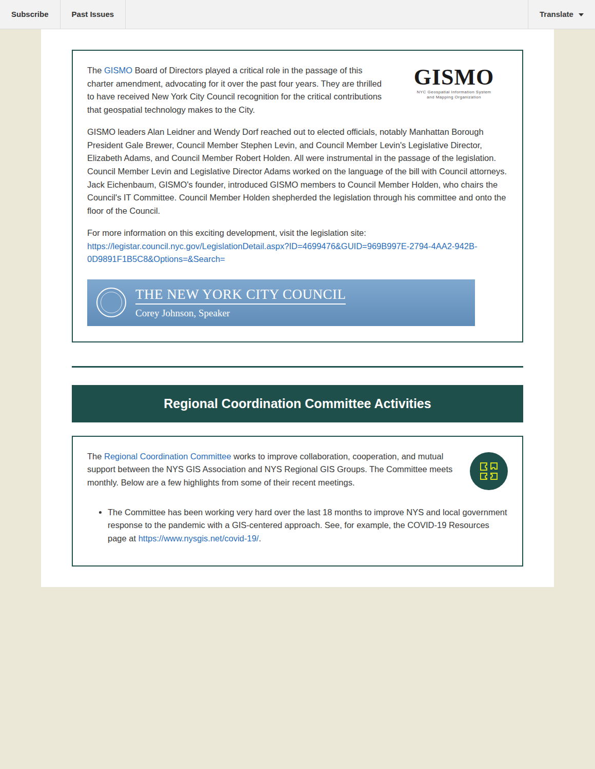Subscribe
Past Issues
Translate
the development of GIS Strategic Plan for the City that addresses new technologies and applications in the field
GISMO
NYC Geospatial Information System
and Mapping Organization
The GISMO Board of Directors played a critical role in the passage of this charter amendment, advocating for it over the past four years. They are thrilled to have received New York City Council recognition for the critical contributions that geospatial technology makes to the City.
GISMO leaders Alan Leidner and Wendy Dorf reached out to elected officials, notably Manhattan Borough President Gale Brewer, Council Member Stephen Levin, and Council Member Levin's Legislative Director, Elizabeth Adams, and Council Member Robert Holden. All were instrumental in the passage of the legislation. Council Member Levin and Legislative Director Adams worked on the language of the bill with Council attorneys. Jack Eichenbaum, GISMO's founder, introduced GISMO members to Council Member Holden, who chairs the Council's IT Committee. Council Member Holden shepherded the legislation through his committee and onto the floor of the Council.
For more information on this exciting development, visit the legislation site:
https://legistar.council.nyc.gov/LegislationDetail.aspx?ID=4699476&GUID=969B997E-2794-4AA2-942B-0D9891F1B5C8&Options=&Search=
THE NEW YORK CITY COUNCIL
Corey Johnson, Speaker
Regional Coordination Committee Activities
The Regional Coordination Committee works to improve collaboration, cooperation, and mutual support between the NYS GIS Association and NYS Regional GIS Groups. The Committee meets monthly. Below are a few highlights from some of their recent meetings.
The Committee has been working very hard over the last 18 months to improve NYS and local government response to the pandemic with a GIS-centered approach. See, for example, the COVID-19 Resources page at https://www.nysgis.net/covid-19/.